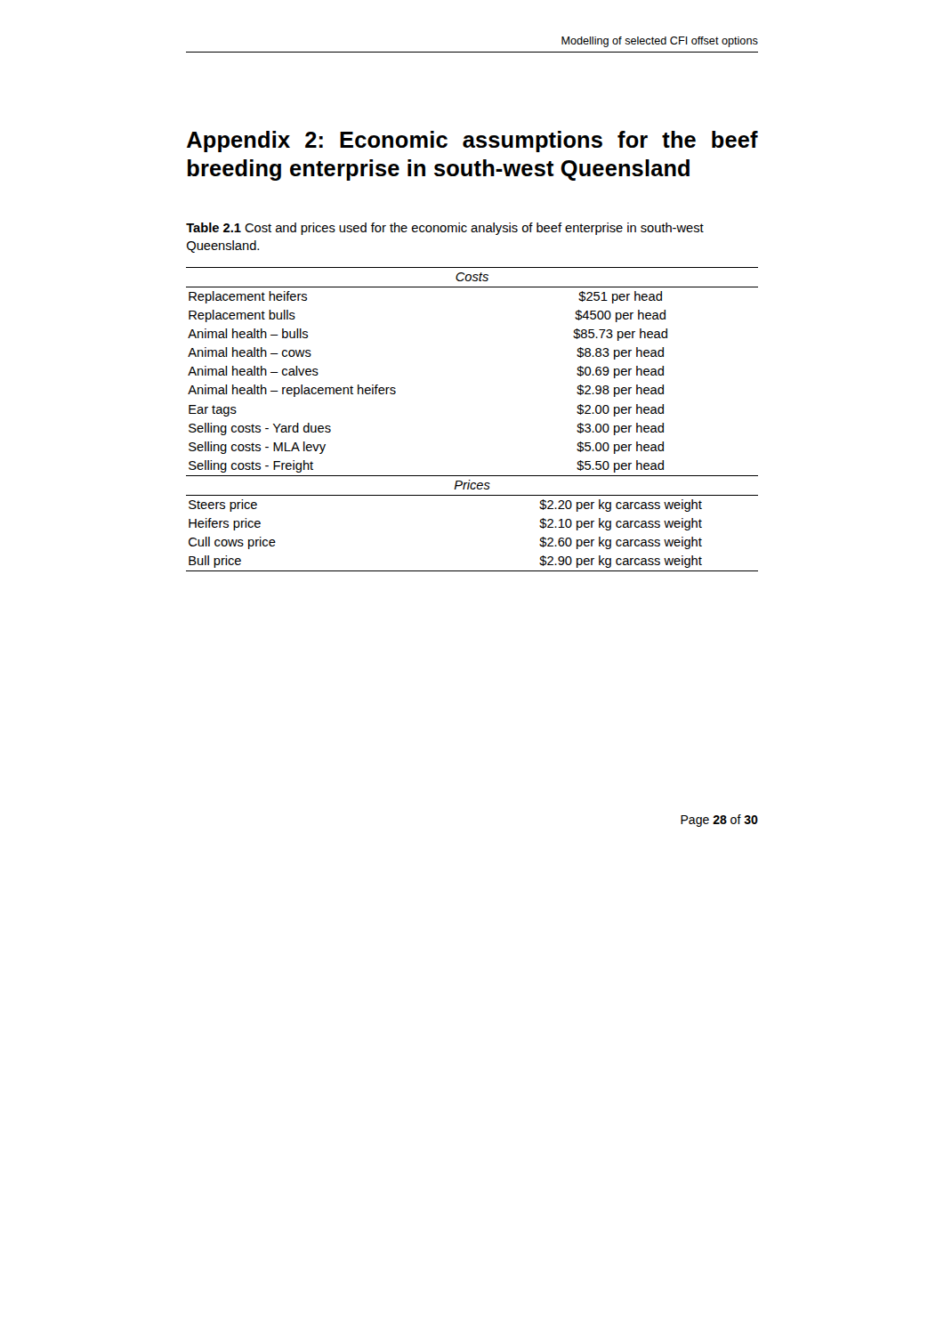Modelling of selected CFI offset options
Appendix 2: Economic assumptions for the beef breeding enterprise in south-west Queensland
Table 2.1 Cost and prices used for the economic analysis of beef enterprise in south-west Queensland.
| Costs |
| Replacement heifers | $251 per head |
| Replacement bulls | $4500 per head |
| Animal health – bulls | $85.73 per head |
| Animal health – cows | $8.83 per head |
| Animal health – calves | $0.69 per head |
| Animal health – replacement heifers | $2.98 per head |
| Ear tags | $2.00 per head |
| Selling costs - Yard dues | $3.00 per head |
| Selling costs - MLA levy | $5.00 per head |
| Selling costs - Freight | $5.50 per head |
| Prices |
| Steers price | $2.20 per kg carcass weight |
| Heifers price | $2.10 per kg carcass weight |
| Cull cows price | $2.60 per kg carcass weight |
| Bull price | $2.90 per kg carcass weight |
Page 28 of 30